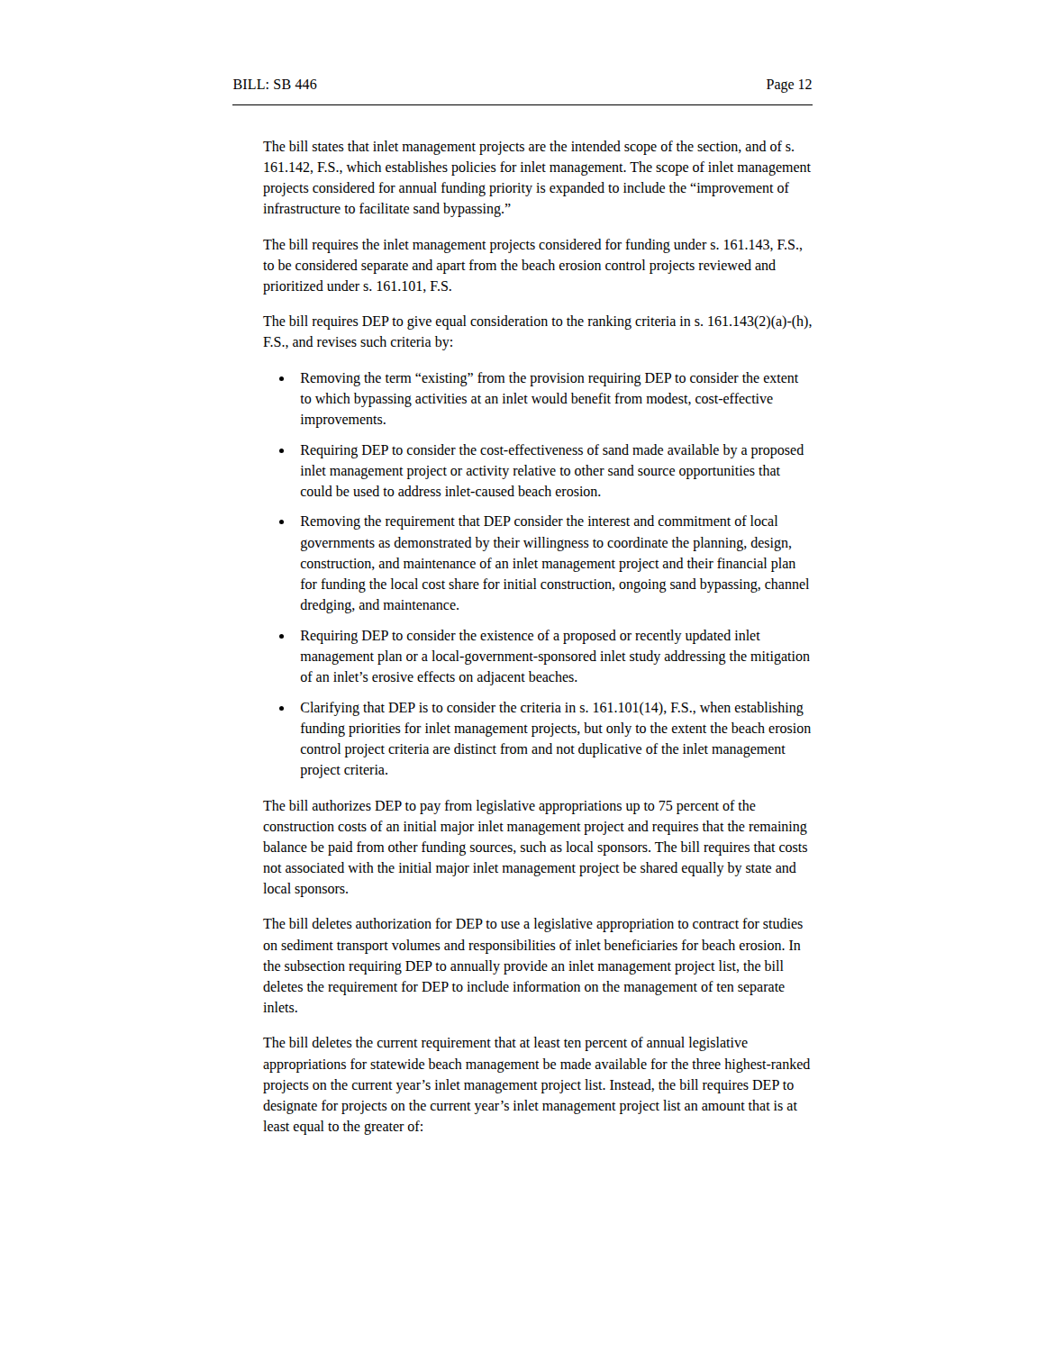Bill: SB 446
Page 12
The bill states that inlet management projects are the intended scope of the section, and of s. 161.142, F.S., which establishes policies for inlet management. The scope of inlet management projects considered for annual funding priority is expanded to include the “improvement of infrastructure to facilitate sand bypassing.”
The bill requires the inlet management projects considered for funding under s. 161.143, F.S., to be considered separate and apart from the beach erosion control projects reviewed and prioritized under s. 161.101, F.S.
The bill requires DEP to give equal consideration to the ranking criteria in s. 161.143(2)(a)-(h), F.S., and revises such criteria by:
Removing the term “existing” from the provision requiring DEP to consider the extent to which bypassing activities at an inlet would benefit from modest, cost-effective improvements.
Requiring DEP to consider the cost-effectiveness of sand made available by a proposed inlet management project or activity relative to other sand source opportunities that could be used to address inlet-caused beach erosion.
Removing the requirement that DEP consider the interest and commitment of local governments as demonstrated by their willingness to coordinate the planning, design, construction, and maintenance of an inlet management project and their financial plan for funding the local cost share for initial construction, ongoing sand bypassing, channel dredging, and maintenance.
Requiring DEP to consider the existence of a proposed or recently updated inlet management plan or a local-government-sponsored inlet study addressing the mitigation of an inlet’s erosive effects on adjacent beaches.
Clarifying that DEP is to consider the criteria in s. 161.101(14), F.S., when establishing funding priorities for inlet management projects, but only to the extent the beach erosion control project criteria are distinct from and not duplicative of the inlet management project criteria.
The bill authorizes DEP to pay from legislative appropriations up to 75 percent of the construction costs of an initial major inlet management project and requires that the remaining balance be paid from other funding sources, such as local sponsors. The bill requires that costs not associated with the initial major inlet management project be shared equally by state and local sponsors.
The bill deletes authorization for DEP to use a legislative appropriation to contract for studies on sediment transport volumes and responsibilities of inlet beneficiaries for beach erosion. In the subsection requiring DEP to annually provide an inlet management project list, the bill deletes the requirement for DEP to include information on the management of ten separate inlets.
The bill deletes the current requirement that at least ten percent of annual legislative appropriations for statewide beach management be made available for the three highest-ranked projects on the current year’s inlet management project list. Instead, the bill requires DEP to designate for projects on the current year’s inlet management project list an amount that is at least equal to the greater of: